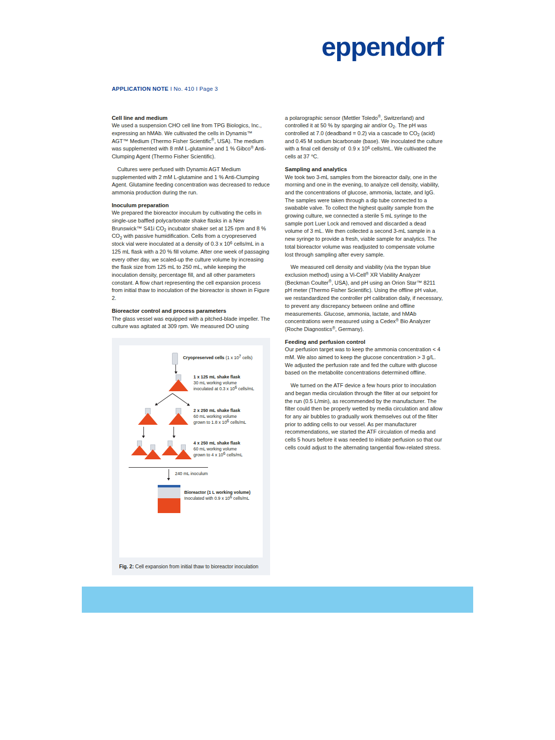eppendorf
APPLICATION NOTE I No. 410 I Page 3
Cell line and medium
We used a suspension CHO cell line from TPG Biologics, Inc., expressing an hMAb. We cultivated the cells in Dynamis™ AGT™ Medium (Thermo Fisher Scientific®, USA). The medium was supplemented with 8 mM L-glutamine and 1 % Gibco® Anti-Clumping Agent (Thermo Fisher Scientific).
Cultures were perfused with Dynamis AGT Medium supplemented with 2 mM L-glutamine and 1 % Anti-Clumping Agent. Glutamine feeding concentration was decreased to reduce ammonia production during the run.
Inoculum preparation
We prepared the bioreactor inoculum by cultivating the cells in single-use baffled polycarbonate shake flasks in a New Brunswick™ S41i CO2 incubator shaker set at 125 rpm and 8 % CO2 with passive humidification. Cells from a cryopreserved stock vial were inoculated at a density of 0.3 x 106 cells/mL in a 125 mL flask with a 20 % fill volume. After one week of passaging every other day, we scaled-up the culture volume by increasing the flask size from 125 mL to 250 mL, while keeping the inoculation density, percentage fill, and all other parameters constant. A flow chart representing the cell expansion process from initial thaw to inoculation of the bioreactor is shown in Figure 2.
Bioreactor control and process parameters
The glass vessel was equipped with a pitched-blade impeller. The culture was agitated at 309 rpm. We measured DO using
Cryopreserved cells (1 x 107 cells)
1 x 125 mL shake flask
30 mL working volume
inoculated at 0.3 x 106 cells/mL
2 x 250 mL shake flask
60 mL working volume
grown to 1.8 x 106 cells/mL
4 x 250 mL shake flask
60 mL working volume
grown to 4 x 106 cells/mL
240 mL inoculum
Bioreactor (1 L working volume)
Inoculated with 0.9 x 106 cells/mL
Fig. 2: Cell expansion from initial thaw to bioreactor inoculation
a polarographic sensor (Mettler Toledo®, Switzerland) and controlled it at 50 % by sparging air and/or O2. The pH was controlled at 7.0 (deadband = 0.2) via a cascade to CO2 (acid) and 0.45 M sodium bicarbonate (base). We inoculated the culture with a final cell density of 0.9 x 106 cells/mL. We cultivated the cells at 37 °C.
Sampling and analytics
We took two 3-mL samples from the bioreactor daily, one in the morning and one in the evening, to analyze cell density, viability, and the concentrations of glucose, ammonia, lactate, and IgG. The samples were taken through a dip tube connected to a swabable valve. To collect the highest quality sample from the growing culture, we connected a sterile 5 mL syringe to the sample port Luer Lock and removed and discarded a dead volume of 3 mL. We then collected a second 3-mL sample in a new syringe to provide a fresh, viable sample for analytics. The total bioreactor volume was readjusted to compensate volume lost through sampling after every sample.
We measured cell density and viability (via the trypan blue exclusion method) using a Vi-Cell® XR Viability Analyzer (Beckman Coulter®, USA), and pH using an Orion Star™ 8211 pH meter (Thermo Fisher Scientific). Using the offline pH value, we restandardized the controller pH calibration daily, if necessary, to prevent any discrepancy between online and offline measurements. Glucose, ammonia, lactate, and hMAb concentrations were measured using a Cedex® Bio Analyzer (Roche Diagnostics®, Germany).
Feeding and perfusion control
Our perfusion target was to keep the ammonia concentration < 4 mM. We also aimed to keep the glucose concentration > 3 g/L. We adjusted the perfusion rate and fed the culture with glucose based on the metabolite concentrations determined offline.
We turned on the ATF device a few hours prior to inoculation and began media circulation through the filter at our setpoint for the run (0.5 L/min), as recommended by the manufacturer. The filter could then be properly wetted by media circulation and allow for any air bubbles to gradually work themselves out of the filter prior to adding cells to our vessel. As per manufacturer recommendations, we started the ATF circulation of media and cells 5 hours before it was needed to initiate perfusion so that our cells could adjust to the alternating tangential flow-related stress.